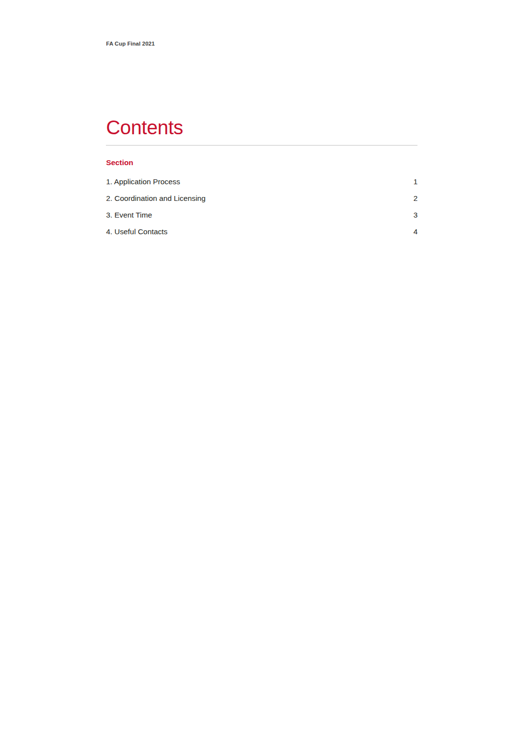FA Cup Final 2021
Contents
Section
1. Application Process 1
2. Coordination and Licensing 2
3. Event Time 3
4. Useful Contacts 4